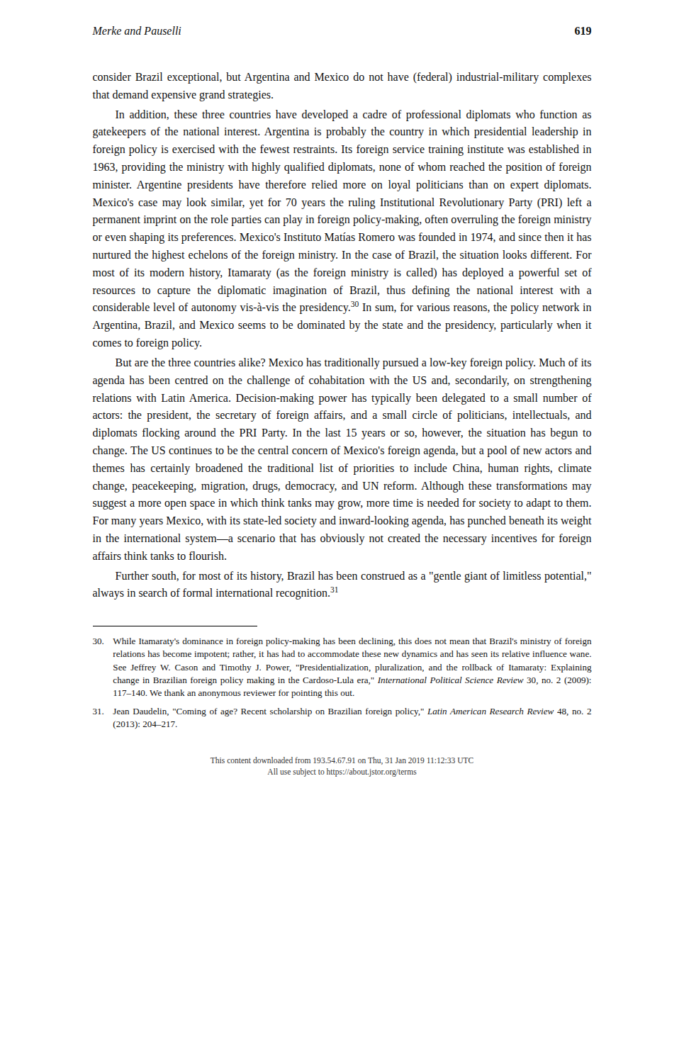Merke and Pauselli 619
consider Brazil exceptional, but Argentina and Mexico do not have (federal) industrial-military complexes that demand expensive grand strategies.
In addition, these three countries have developed a cadre of professional diplomats who function as gatekeepers of the national interest. Argentina is probably the country in which presidential leadership in foreign policy is exercised with the fewest restraints. Its foreign service training institute was established in 1963, providing the ministry with highly qualified diplomats, none of whom reached the position of foreign minister. Argentine presidents have therefore relied more on loyal politicians than on expert diplomats. Mexico's case may look similar, yet for 70 years the ruling Institutional Revolutionary Party (PRI) left a permanent imprint on the role parties can play in foreign policy-making, often overruling the foreign ministry or even shaping its preferences. Mexico's Instituto Matías Romero was founded in 1974, and since then it has nurtured the highest echelons of the foreign ministry. In the case of Brazil, the situation looks different. For most of its modern history, Itamaraty (as the foreign ministry is called) has deployed a powerful set of resources to capture the diplomatic imagination of Brazil, thus defining the national interest with a considerable level of autonomy vis-à-vis the presidency.30 In sum, for various reasons, the policy network in Argentina, Brazil, and Mexico seems to be dominated by the state and the presidency, particularly when it comes to foreign policy.
But are the three countries alike? Mexico has traditionally pursued a low-key foreign policy. Much of its agenda has been centred on the challenge of cohabitation with the US and, secondarily, on strengthening relations with Latin America. Decision-making power has typically been delegated to a small number of actors: the president, the secretary of foreign affairs, and a small circle of politicians, intellectuals, and diplomats flocking around the PRI Party. In the last 15 years or so, however, the situation has begun to change. The US continues to be the central concern of Mexico's foreign agenda, but a pool of new actors and themes has certainly broadened the traditional list of priorities to include China, human rights, climate change, peacekeeping, migration, drugs, democracy, and UN reform. Although these transformations may suggest a more open space in which think tanks may grow, more time is needed for society to adapt to them. For many years Mexico, with its state-led society and inward-looking agenda, has punched beneath its weight in the international system—a scenario that has obviously not created the necessary incentives for foreign affairs think tanks to flourish.
Further south, for most of its history, Brazil has been construed as a "gentle giant of limitless potential," always in search of formal international recognition.31
30. While Itamaraty's dominance in foreign policy-making has been declining, this does not mean that Brazil's ministry of foreign relations has become impotent; rather, it has had to accommodate these new dynamics and has seen its relative influence wane. See Jeffrey W. Cason and Timothy J. Power, "Presidentialization, pluralization, and the rollback of Itamaraty: Explaining change in Brazilian foreign policy making in the Cardoso-Lula era," International Political Science Review 30, no. 2 (2009): 117–140. We thank an anonymous reviewer for pointing this out.
31. Jean Daudelin, "Coming of age? Recent scholarship on Brazilian foreign policy," Latin American Research Review 48, no. 2 (2013): 204–217.
This content downloaded from 193.54.67.91 on Thu, 31 Jan 2019 11:12:33 UTC
All use subject to https://about.jstor.org/terms